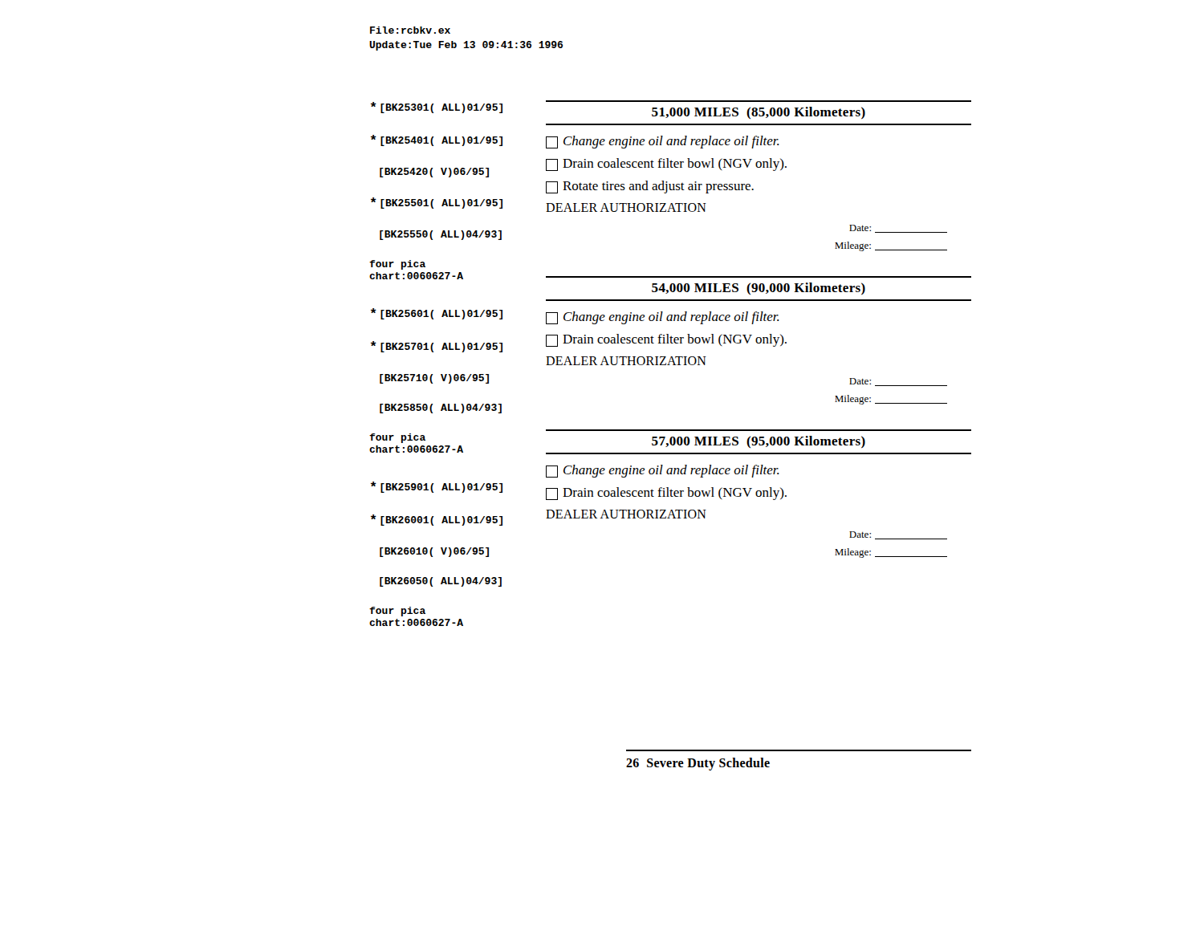File:rcbkv.ex
Update:Tue Feb 13 09:41:36 1996
*[BK25301( ALL)01/95]
*[BK25401( ALL)01/95]
[BK25420( V)06/95]
*[BK25501( ALL)01/95]
[BK25550( ALL)04/93]
four pica chart:0060627-A
*[BK25601( ALL)01/95]
*[BK25701( ALL)01/95]
[BK25710( V)06/95]
[BK25850( ALL)04/93]
four pica chart:0060627-A
*[BK25901( ALL)01/95]
*[BK26001( ALL)01/95]
[BK26010( V)06/95]
[BK26050( ALL)04/93]
four pica chart:0060627-A
51,000 MILES (85,000 Kilometers)
Change engine oil and replace oil filter.
Drain coalescent filter bowl (NGV only).
Rotate tires and adjust air pressure.
DEALER AUTHORIZATION
Date:
Mileage:
54,000 MILES (90,000 Kilometers)
Change engine oil and replace oil filter.
Drain coalescent filter bowl (NGV only).
DEALER AUTHORIZATION
Date:
Mileage:
57,000 MILES (95,000 Kilometers)
Change engine oil and replace oil filter.
Drain coalescent filter bowl (NGV only).
DEALER AUTHORIZATION
Date:
Mileage:
26 Severe Duty Schedule